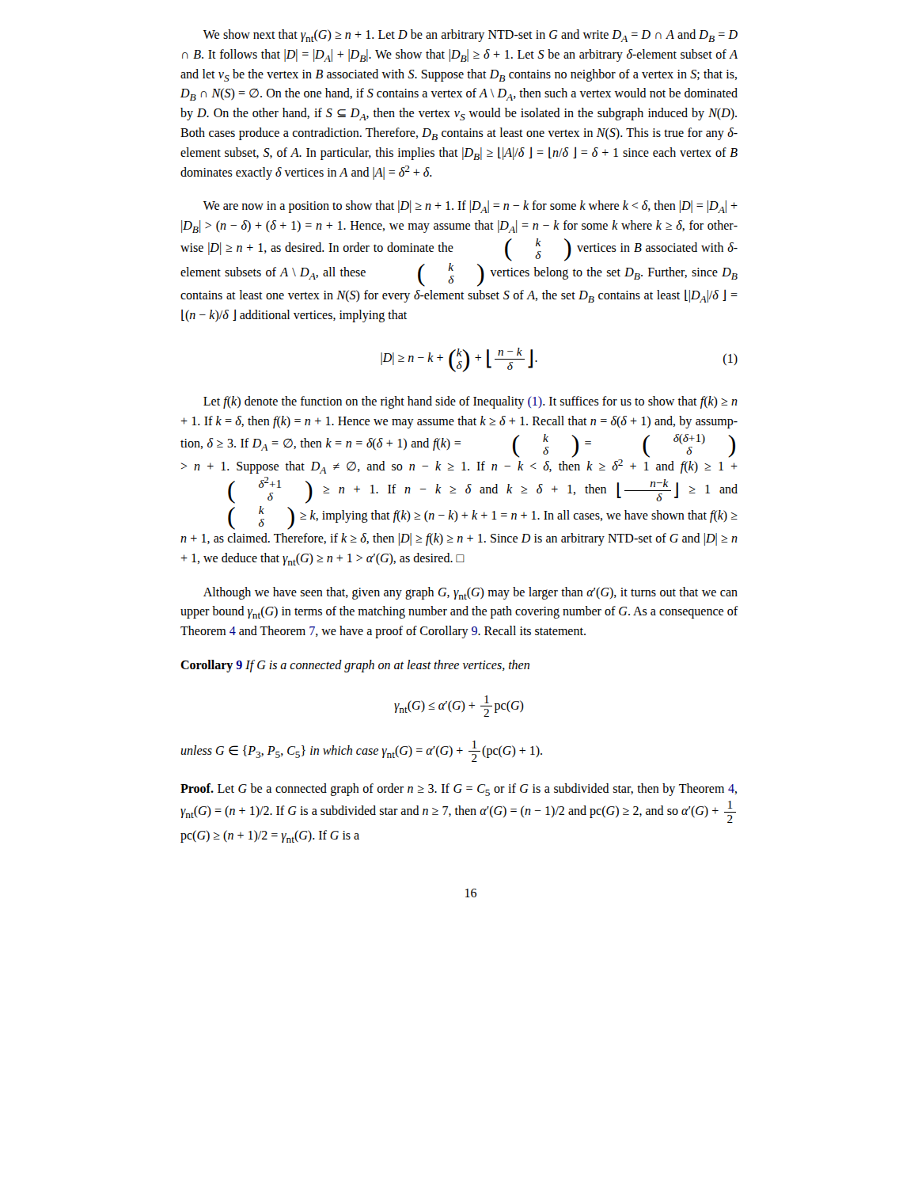We show next that γnt(G) ≥ n + 1. Let D be an arbitrary NTD-set in G and write DA = D ∩ A and DB = D ∩ B. It follows that |D| = |DA| + |DB|. We show that |DB| ≥ δ + 1. Let S be an arbitrary δ-element subset of A and let vS be the vertex in B associated with S. Suppose that DB contains no neighbor of a vertex in S; that is, DB ∩ N(S) = ∅. On the one hand, if S contains a vertex of A \ DA, then such a vertex would not be dominated by D. On the other hand, if S ⊆ DA, then the vertex vS would be isolated in the subgraph induced by N(D). Both cases produce a contradiction. Therefore, DB contains at least one vertex in N(S). This is true for any δ-element subset, S, of A. In particular, this implies that |DB| ≥ ⌊|A|/δ ⌋ = ⌊n/δ ⌋ = δ + 1 since each vertex of B dominates exactly δ vertices in A and |A| = δ2 + δ.
We are now in a position to show that |D| ≥ n + 1. If |DA| = n − k for some k where k < δ, then |D| = |DA| + |DB| > (n − δ) + (δ + 1) = n + 1. Hence, we may assume that |DA| = n − k for some k where k ≥ δ, for otherwise |D| ≥ n + 1, as desired. In order to dominate the (kδ) vertices in B associated with δ-element subsets of A \ DA, all these (kδ) vertices belong to the set DB. Further, since DB contains at least one vertex in N(S) for every δ-element subset S of A, the set DB contains at least ⌊|DA|/δ ⌋ = ⌊(n − k)/δ ⌋ additional vertices, implying that
|D| ≥ n − k + (kδ) + ⌊n − k δ⌋. (1)
Let f(k) denote the function on the right hand side of Inequality (1). It suffices for us to show that f(k) ≥ n + 1. If k = δ, then f(k) = n + 1. Hence we may assume that k ≥ δ + 1. Recall that n = δ(δ + 1) and, by assumption, δ ≥ 3. If DA = ∅, then k = n = δ(δ + 1) and f(k) = (kδ) = (δ(δ+1) δ) > n + 1. Suppose that DA ≠ ∅, and so n − k ≥ 1. If n − k < δ, then k ≥ δ2 + 1 and f(k) ≥ 1 + (δ2+1 δ) ≥ n + 1. If n − k ≥ δ and k ≥ δ + 1, then ⌊n−k δ⌋ ≥ 1 and (kδ) ≥ k, implying that f(k) ≥ (n − k) + k + 1 = n + 1. In all cases, we have shown that f(k) ≥ n + 1, as claimed. Therefore, if k ≥ δ, then |D| ≥ f(k) ≥ n + 1. Since D is an arbitrary NTD-set of G and |D| ≥ n + 1, we deduce that γnt(G) ≥ n + 1 > α′(G), as desired. □
Although we have seen that, given any graph G, γnt(G) may be larger than α′(G), it turns out that we can upper bound γnt(G) in terms of the matching number and the path covering number of G. As a consequence of Theorem 4 and Theorem 7, we have a proof of Corollary 9. Recall its statement.
Corollary 9 If G is a connected graph on at least three vertices, then
γnt(G) ≤ α′(G) + 12pc(G)
unless G ∈ {P3, P5, C5} in which case γnt(G) = α′(G) + 12(pc(G) + 1).
Proof. Let G be a connected graph of order n ≥ 3. If G = C5 or if G is a subdivided star, then by Theorem 4, γnt(G) = (n + 1)/2. If G is a subdivided star and n ≥ 7, then α′(G) = (n − 1)/2 and pc(G) ≥ 2, and so α′(G) + 12pc(G) ≥ (n + 1)/2 = γnt(G). If G is a
16